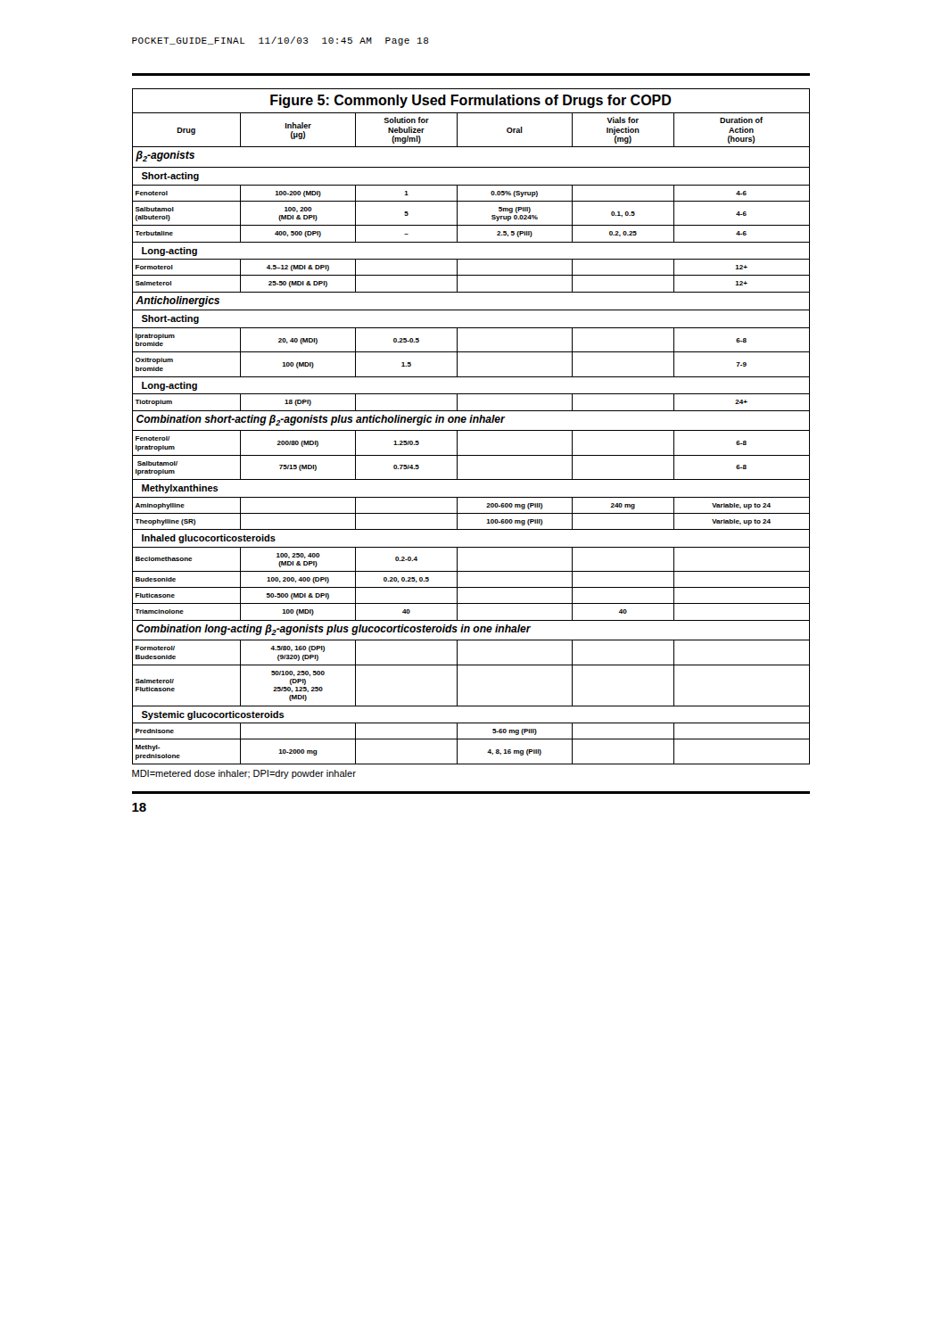POCKET_GUIDE_FINAL 11/10/03 10:45 AM Page 18
Figure 5: Commonly Used Formulations of Drugs for COPD
| Drug | Inhaler (μg) | Solution for Nebulizer (mg/ml) | Oral | Vials for Injection (mg) | Duration of Action (hours) |
| --- | --- | --- | --- | --- | --- |
| β 2 -agonists |
| Short-acting |
| Fenoterol | 100-200 (MDI) | 1 | 0.05% (Syrup) | | 4-6 |
| Salbutamol (albuterol) | 100, 200 (MDI & DPI) | 5 | 5mg (Pill) Syrup 0.024% | 0.1, 0.5 | 4-6 |
| Terbutaline | 400, 500 (DPI) | – | 2.5, 5 (Pill) | 0.2, 0.25 | 4-6 |
| Long-acting |
| Formoterol | 4.5–12 (MDI & DPI) | | | | 12+ |
| Salmeterol | 25-50 (MDI & DPI) | | | | 12+ |
| Anticholinergics |
| Short-acting |
| Ipratropium bromide | 20, 40 (MDI) | 0.25-0.5 | | | 6-8 |
| Oxitropium bromide | 100 (MDI) | 1.5 | | | 7-9 |
| Long-acting |
| Tiotropium | 18 (DPI) | | | | 24+ |
| Combination short-acting β 2 -agonists plus anticholinergic in one inhaler |
| Fenoterol/ Ipratropium | 200/80 (MDI) | 1.25/0.5 | | | 6-8 |
| Salbutamol/ Ipratropium | 75/15 (MDI) | 0.75/4.5 | | | 6-8 |
| Methylxanthines |
| Aminophylline | | | 200-600 mg (Pill) | 240 mg | Variable, up to 24 |
| Theophylline (SR) | | | 100-600 mg (Pill) | | Variable, up to 24 |
| Inhaled glucocorticosteroids |
| Beclomethasone | 100, 250, 400 (MDI & DPI) | 0.2-0.4 | | | |
| Budesonide | 100, 200, 400 (DPI) | 0.20, 0.25, 0.5 | | | |
| Fluticasone | 50-500 (MDI & DPI) | | | | |
| Triamcinolone | 100 (MDI) | 40 | | 40 | |
| Combination long-acting β 2 -agonists plus glucocorticosteroids in one inhaler |
| Formoterol/ Budesonide | 4.5/80, 160 (DPI) (9/320) (DPI) | | | | |
| Salmeterol/ Fluticasone | 50/100, 250, 500 (DPI) 25/50, 125, 250 (MDI) | | | | |
| Systemic glucocorticosteroids |
| Prednisone | | | 5-60 mg (Pill) | | |
| Methyl- prednisolone | 10-2000 mg | | 4, 8, 16 mg (Pill) | | |
MDI=metered dose inhaler; DPI=dry powder inhaler
18